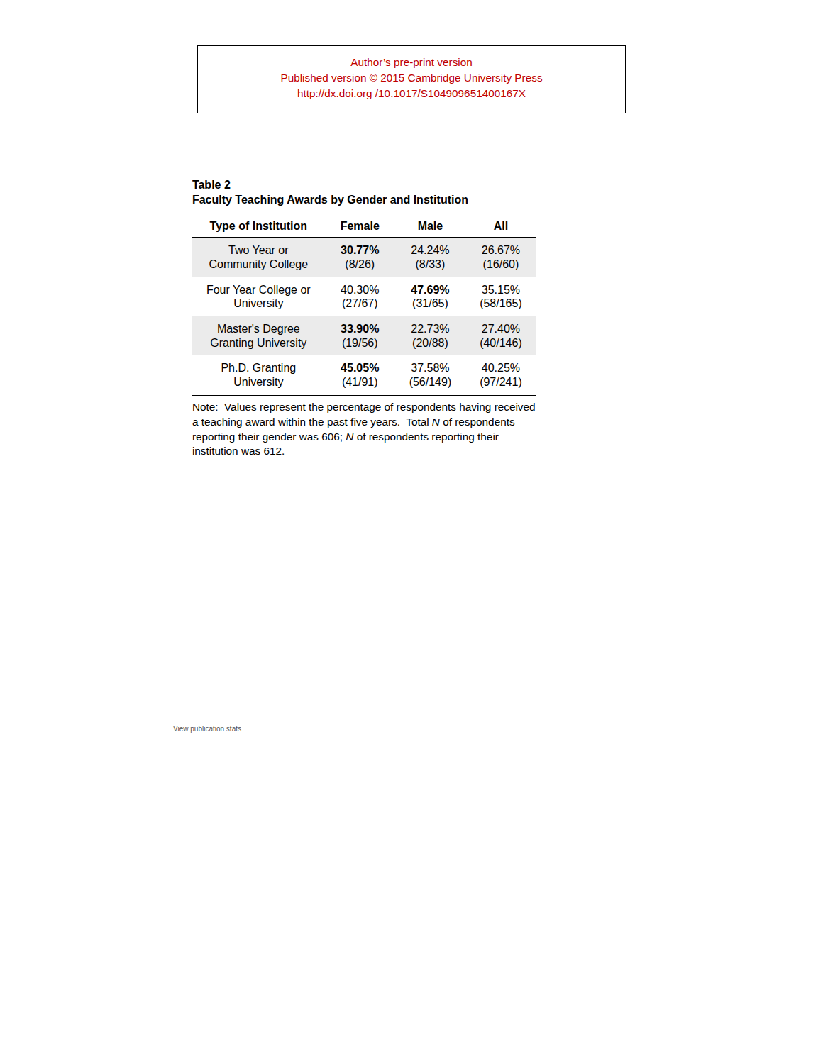Author’s pre-print version
Published version © 2015 Cambridge University Press
http://dx.doi.org /10.1017/S104909651400167X
Table 2
Faculty Teaching Awards by Gender and Institution
| Type of Institution | Female | Male | All |
| --- | --- | --- | --- |
| Two Year or Community College | 30.77% (8/26) | 24.24% (8/33) | 26.67% (16/60) |
| Four Year College or University | 40.30% (27/67) | 47.69% (31/65) | 35.15% (58/165) |
| Master's Degree Granting University | 33.90% (19/56) | 22.73% (20/88) | 27.40% (40/146) |
| Ph.D. Granting University | 45.05% (41/91) | 37.58% (56/149) | 40.25% (97/241) |
Note: Values represent the percentage of respondents having received a teaching award within the past five years. Total N of respondents reporting their gender was 606; N of respondents reporting their institution was 612.
View publication stats